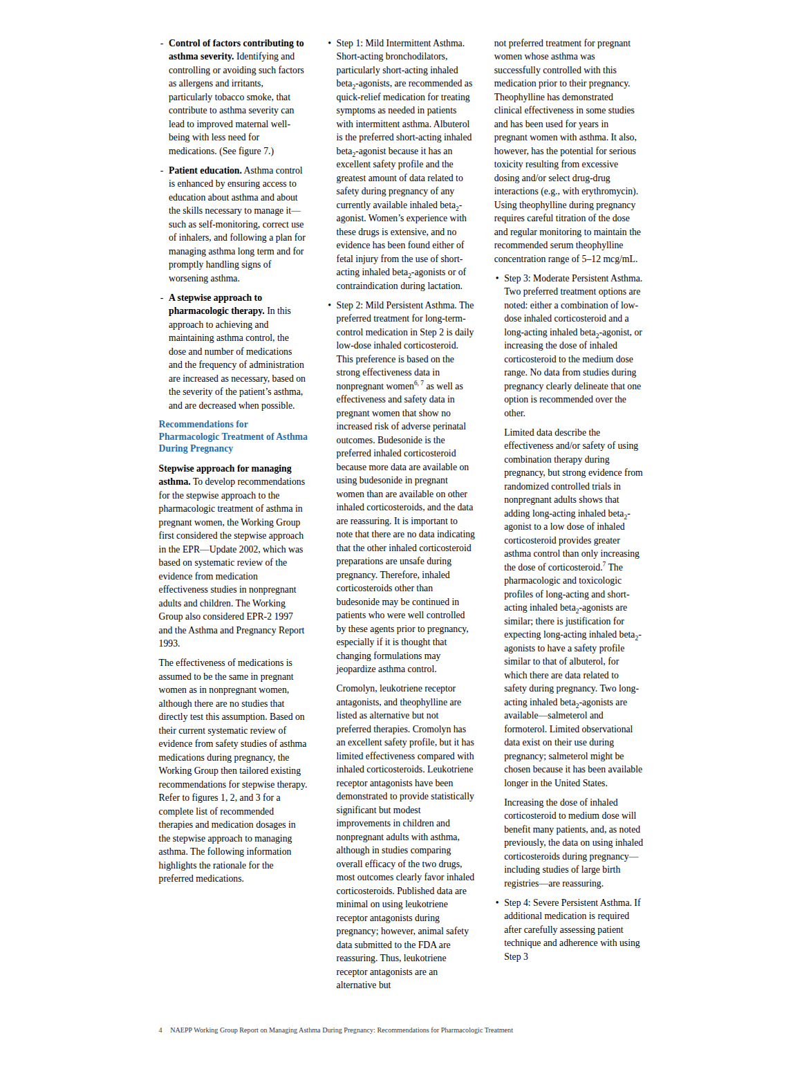Control of factors contributing to asthma severity. Identifying and controlling or avoiding such factors as allergens and irritants, particularly tobacco smoke, that contribute to asthma severity can lead to improved maternal well-being with less need for medications. (See figure 7.)
Patient education. Asthma control is enhanced by ensuring access to education about asthma and about the skills necessary to manage it—such as self-monitoring, correct use of inhalers, and following a plan for managing asthma long term and for promptly handling signs of worsening asthma.
A stepwise approach to pharmacologic therapy. In this approach to achieving and maintaining asthma control, the dose and number of medications and the frequency of administration are increased as necessary, based on the severity of the patient’s asthma, and are decreased when possible.
Recommendations for Pharmacologic Treatment of Asthma During Pregnancy
Stepwise approach for managing asthma. To develop recommendations for the stepwise approach to the pharmacologic treatment of asthma in pregnant women, the Working Group first considered the stepwise approach in the EPR—Update 2002, which was based on systematic review of the evidence from medication effectiveness studies in nonpregnant adults and children. The Working Group also considered EPR-2 1997 and the Asthma and Pregnancy Report 1993.
The effectiveness of medications is assumed to be the same in pregnant women as in nonpregnant women, although there are no studies that directly test this assumption. Based on their current systematic review of evidence from safety studies of asthma medications during pregnancy, the Working Group then tailored existing recommendations for stepwise therapy. Refer to figures 1, 2, and 3 for a complete list of recommended therapies and medication dosages in the stepwise approach to managing asthma. The following information highlights the rationale for the preferred medications.
Step 1: Mild Intermittent Asthma. Short-acting bronchodilators, particularly short-acting inhaled beta2-agonists, are recommended as quick-relief medication for treating symptoms as needed in patients with intermittent asthma. Albuterol is the preferred short-acting inhaled beta2-agonist because it has an excellent safety profile and the greatest amount of data related to safety during pregnancy of any currently available inhaled beta2-agonist. Women’s experience with these drugs is extensive, and no evidence has been found either of fetal injury from the use of short-acting inhaled beta2-agonists or of contraindication during lactation.
Step 2: Mild Persistent Asthma. The preferred treatment for long-term-control medication in Step 2 is daily low-dose inhaled corticosteroid. This preference is based on the strong effectiveness data in nonpregnant women6, 7 as well as effectiveness and safety data in pregnant women that show no increased risk of adverse perinatal outcomes. Budesonide is the preferred inhaled corticosteroid because more data are available on using budesonide in pregnant women than are available on other inhaled corticosteroids, and the data are reassuring. It is important to note that there are no data indicating that the other inhaled corticosteroid preparations are unsafe during pregnancy. Therefore, inhaled corticosteroids other than budesonide may be continued in patients who were well controlled by these agents prior to pregnancy, especially if it is thought that changing formulations may jeopardize asthma control.
Cromolyn, leukotriene receptor antagonists, and theophylline are listed as alternative but not preferred therapies. Cromolyn has an excellent safety profile, but it has limited effectiveness compared with inhaled corticosteroids. Leukotriene receptor antagonists have been demonstrated to provide statistically significant but modest improvements in children and nonpregnant adults with asthma, although in studies comparing overall efficacy of the two drugs, most outcomes clearly favor inhaled corticosteroids. Published data are minimal on using leukotriene receptor antagonists during pregnancy; however, animal safety data submitted to the FDA are reassuring. Thus, leukotriene receptor antagonists are an alternative but
not preferred treatment for pregnant women whose asthma was successfully controlled with this medication prior to their pregnancy. Theophylline has demonstrated clinical effectiveness in some studies and has been used for years in pregnant women with asthma. It also, however, has the potential for serious toxicity resulting from excessive dosing and/or select drug-drug interactions (e.g., with erythromycin). Using theophylline during pregnancy requires careful titration of the dose and regular monitoring to maintain the recommended serum theophylline concentration range of 5–12 mcg/mL.
Step 3: Moderate Persistent Asthma. Two preferred treatment options are noted: either a combination of low-dose inhaled corticosteroid and a long-acting inhaled beta2-agonist, or increasing the dose of inhaled corticosteroid to the medium dose range. No data from studies during pregnancy clearly delineate that one option is recommended over the other.
Limited data describe the effectiveness and/or safety of using combination therapy during pregnancy, but strong evidence from randomized controlled trials in nonpregnant adults shows that adding long-acting inhaled beta2-agonist to a low dose of inhaled corticosteroid provides greater asthma control than only increasing the dose of corticosteroid.7 The pharmacologic and toxicologic profiles of long-acting and short-acting inhaled beta2-agonists are similar; there is justification for expecting long-acting inhaled beta2-agonists to have a safety profile similar to that of albuterol, for which there are data related to safety during pregnancy. Two long-acting inhaled beta2-agonists are available—salmeterol and formoterol. Limited observational data exist on their use during pregnancy; salmeterol might be chosen because it has been available longer in the United States.
Increasing the dose of inhaled corticosteroid to medium dose will benefit many patients, and, as noted previously, the data on using inhaled corticosteroids during pregnancy—including studies of large birth registries—are reassuring.
Step 4: Severe Persistent Asthma. If additional medication is required after carefully assessing patient technique and adherence with using Step 3
4 NAEPP Working Group Report on Managing Asthma During Pregnancy: Recommendations for Pharmacologic Treatment